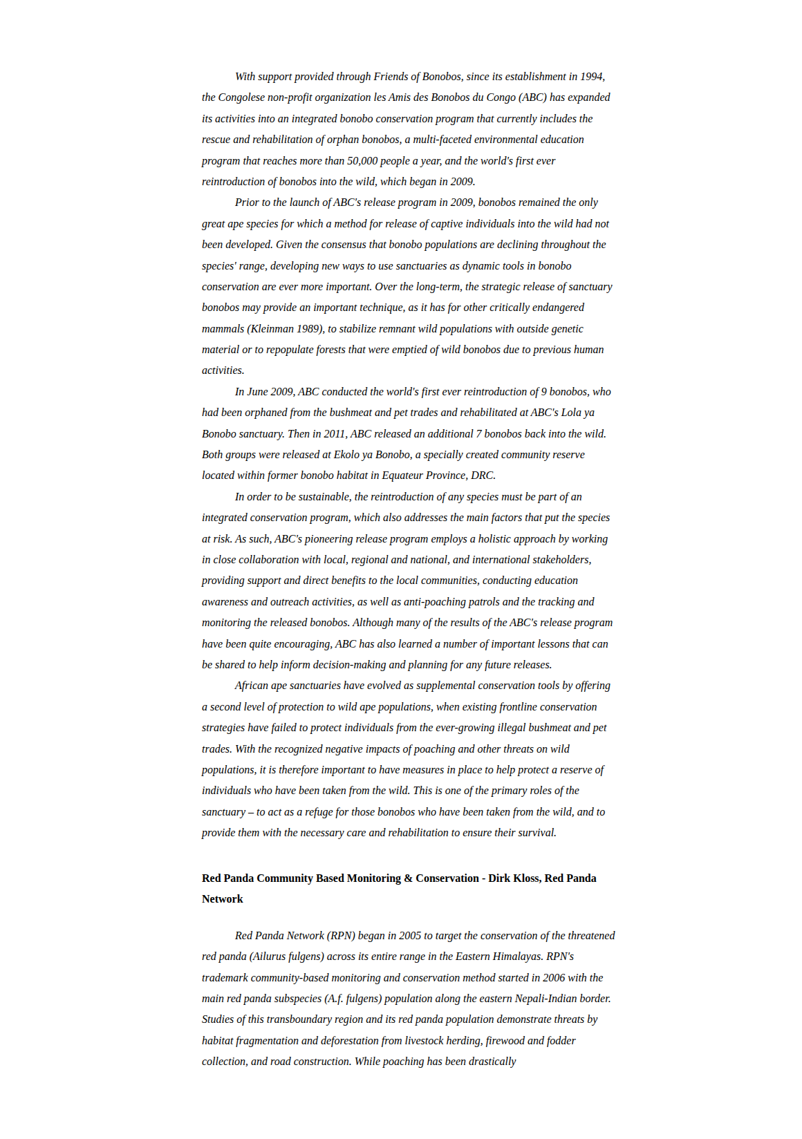With support provided through Friends of Bonobos, since its establishment in 1994, the Congolese non-profit organization les Amis des Bonobos du Congo (ABC) has expanded its activities into an integrated bonobo conservation program that currently includes the rescue and rehabilitation of orphan bonobos, a multi-faceted environmental education program that reaches more than 50,000 people a year, and the world's first ever reintroduction of bonobos into the wild, which began in 2009.
Prior to the launch of ABC's release program in 2009, bonobos remained the only great ape species for which a method for release of captive individuals into the wild had not been developed. Given the consensus that bonobo populations are declining throughout the species' range, developing new ways to use sanctuaries as dynamic tools in bonobo conservation are ever more important. Over the long-term, the strategic release of sanctuary bonobos may provide an important technique, as it has for other critically endangered mammals (Kleinman 1989), to stabilize remnant wild populations with outside genetic material or to repopulate forests that were emptied of wild bonobos due to previous human activities.
In June 2009, ABC conducted the world's first ever reintroduction of 9 bonobos, who had been orphaned from the bushmeat and pet trades and rehabilitated at ABC's Lola ya Bonobo sanctuary. Then in 2011, ABC released an additional 7 bonobos back into the wild. Both groups were released at Ekolo ya Bonobo, a specially created community reserve located within former bonobo habitat in Equateur Province, DRC.
In order to be sustainable, the reintroduction of any species must be part of an integrated conservation program, which also addresses the main factors that put the species at risk. As such, ABC's pioneering release program employs a holistic approach by working in close collaboration with local, regional and national, and international stakeholders, providing support and direct benefits to the local communities, conducting education awareness and outreach activities, as well as anti-poaching patrols and the tracking and monitoring the released bonobos. Although many of the results of the ABC's release program have been quite encouraging, ABC has also learned a number of important lessons that can be shared to help inform decision-making and planning for any future releases.
African ape sanctuaries have evolved as supplemental conservation tools by offering a second level of protection to wild ape populations, when existing frontline conservation strategies have failed to protect individuals from the ever-growing illegal bushmeat and pet trades. With the recognized negative impacts of poaching and other threats on wild populations, it is therefore important to have measures in place to help protect a reserve of individuals who have been taken from the wild. This is one of the primary roles of the sanctuary – to act as a refuge for those bonobos who have been taken from the wild, and to provide them with the necessary care and rehabilitation to ensure their survival.
Red Panda Community Based Monitoring & Conservation - Dirk Kloss, Red Panda Network
Red Panda Network (RPN) began in 2005 to target the conservation of the threatened red panda (Ailurus fulgens) across its entire range in the Eastern Himalayas. RPN's trademark community-based monitoring and conservation method started in 2006 with the main red panda subspecies (A.f. fulgens) population along the eastern Nepali-Indian border. Studies of this transboundary region and its red panda population demonstrate threats by habitat fragmentation and deforestation from livestock herding, firewood and fodder collection, and road construction. While poaching has been drastically